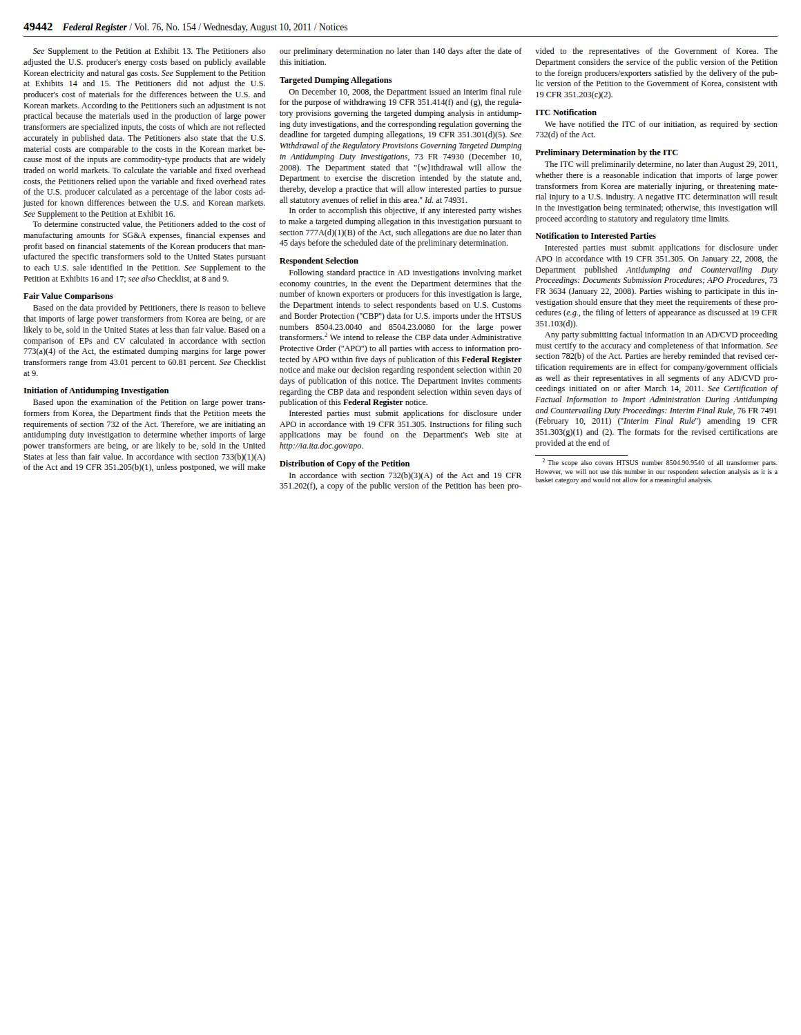49442 Federal Register / Vol. 76, No. 154 / Wednesday, August 10, 2011 / Notices
See Supplement to the Petition at Exhibit 13. The Petitioners also adjusted the U.S. producer's energy costs based on publicly available Korean electricity and natural gas costs. See Supplement to the Petition at Exhibits 14 and 15. The Petitioners did not adjust the U.S. producer's cost of materials for the differences between the U.S. and Korean markets. According to the Petitioners such an adjustment is not practical because the materials used in the production of large power transformers are specialized inputs, the costs of which are not reflected accurately in published data. The Petitioners also state that the U.S. material costs are comparable to the costs in the Korean market because most of the inputs are commodity-type products that are widely traded on world markets. To calculate the variable and fixed overhead costs, the Petitioners relied upon the variable and fixed overhead rates of the U.S. producer calculated as a percentage of the labor costs adjusted for known differences between the U.S. and Korean markets. See Supplement to the Petition at Exhibit 16.
To determine constructed value, the Petitioners added to the cost of manufacturing amounts for SG&A expenses, financial expenses and profit based on financial statements of the Korean producers that manufactured the specific transformers sold to the United States pursuant to each U.S. sale identified in the Petition. See Supplement to the Petition at Exhibits 16 and 17; see also Checklist, at 8 and 9.
Fair Value Comparisons
Based on the data provided by Petitioners, there is reason to believe that imports of large power transformers from Korea are being, or are likely to be, sold in the United States at less than fair value. Based on a comparison of EPs and CV calculated in accordance with section 773(a)(4) of the Act, the estimated dumping margins for large power transformers range from 43.01 percent to 60.81 percent. See Checklist at 9.
Initiation of Antidumping Investigation
Based upon the examination of the Petition on large power transformers from Korea, the Department finds that the Petition meets the requirements of section 732 of the Act. Therefore, we are initiating an antidumping duty investigation to determine whether imports of large power transformers are being, or are likely to be, sold in the United States at less than fair value. In accordance with section 733(b)(1)(A) of the Act and 19 CFR 351.205(b)(1), unless postponed, we will make our preliminary determination no later than 140 days after the date of this initiation.
Targeted Dumping Allegations
On December 10, 2008, the Department issued an interim final rule for the purpose of withdrawing 19 CFR 351.414(f) and (g), the regulatory provisions governing the targeted dumping analysis in antidumping duty investigations, and the corresponding regulation governing the deadline for targeted dumping allegations, 19 CFR 351.301(d)(5). See Withdrawal of the Regulatory Provisions Governing Targeted Dumping in Antidumping Duty Investigations, 73 FR 74930 (December 10, 2008). The Department stated that ''{w}ithdrawal will allow the Department to exercise the discretion intended by the statute and, thereby, develop a practice that will allow interested parties to pursue all statutory avenues of relief in this area.'' Id. at 74931.
In order to accomplish this objective, if any interested party wishes to make a targeted dumping allegation in this investigation pursuant to section 777A(d)(1)(B) of the Act, such allegations are due no later than 45 days before the scheduled date of the preliminary determination.
Respondent Selection
Following standard practice in AD investigations involving market economy countries, in the event the Department determines that the number of known exporters or producers for this investigation is large, the Department intends to select respondents based on U.S. Customs and Border Protection (''CBP'') data for U.S. imports under the HTSUS numbers 8504.23.0040 and 8504.23.0080 for the large power transformers.2 We intend to release the CBP data under Administrative Protective Order (''APO'') to all parties with access to information protected by APO within five days of publication of this Federal Register notice and make our decision regarding respondent selection within 20 days of publication of this notice. The Department invites comments regarding the CBP data and respondent selection within seven days of publication of this Federal Register notice.
Interested parties must submit applications for disclosure under APO in accordance with 19 CFR 351.305. Instructions for filing such applications may be found on the Department's Web site at http://ia.ita.doc.gov/apo.
Distribution of Copy of the Petition
In accordance with section 732(b)(3)(A) of the Act and 19 CFR 351.202(f), a copy of the public version of the Petition has been provided to the representatives of the Government of Korea. The Department considers the service of the public version of the Petition to the foreign producers/exporters satisfied by the delivery of the public version of the Petition to the Government of Korea, consistent with 19 CFR 351.203(c)(2).
ITC Notification
We have notified the ITC of our initiation, as required by section 732(d) of the Act.
Preliminary Determination by the ITC
The ITC will preliminarily determine, no later than August 29, 2011, whether there is a reasonable indication that imports of large power transformers from Korea are materially injuring, or threatening material injury to a U.S. industry. A negative ITC determination will result in the investigation being terminated; otherwise, this investigation will proceed according to statutory and regulatory time limits.
Notification to Interested Parties
Interested parties must submit applications for disclosure under APO in accordance with 19 CFR 351.305. On January 22, 2008, the Department published Antidumping and Countervailing Duty Proceedings: Documents Submission Procedures; APO Procedures, 73 FR 3634 (January 22, 2008). Parties wishing to participate in this investigation should ensure that they meet the requirements of these procedures (e.g., the filing of letters of appearance as discussed at 19 CFR 351.103(d)).
Any party submitting factual information in an AD/CVD proceeding must certify to the accuracy and completeness of that information. See section 782(b) of the Act. Parties are hereby reminded that revised certification requirements are in effect for company/government officials as well as their representatives in all segments of any AD/CVD proceedings initiated on or after March 14, 2011. See Certification of Factual Information to Import Administration During Antidumping and Countervailing Duty Proceedings: Interim Final Rule, 76 FR 7491 (February 10, 2011) (''Interim Final Rule'') amending 19 CFR 351.303(g)(1) and (2). The formats for the revised certifications are provided at the end of
2 The scope also covers HTSUS number 8504.90.9540 of all transformer parts. However, we will not use this number in our respondent selection analysis as it is a basket category and would not allow for a meaningful analysis.